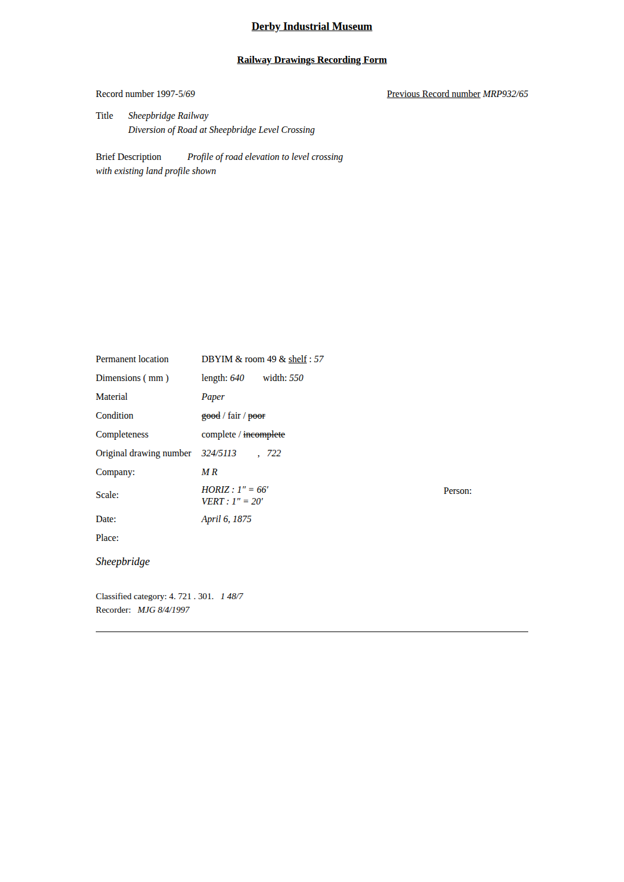Derby Industrial Museum
Railway Drawings Recording Form
Record number 1997-5/69 Previous Record number MRP932/65
Title Sheepbridge Railway
Diversion of Road at Sheepbridge Level Crossing
Brief Description Profile of road elevation to level crossing
with existing land profile shown
Permanent location DBYIM & room 49 & shelf : 57
Dimensions ( mm ) length: 640 width: 550
Material Paper
Condition good / fair / poor
Completeness complete / incomplete
Original drawing number 324/5113 , 722
Company: M R
Scale:
HORIZ : 1″ = 66′
VERT : 1″ = 20′
Person:
Date: April 6, 1875
Place:
Sheepbridge
Classified category: 4. 721 . 301. 1 48/7
Recorder: MJG 8/4/1997